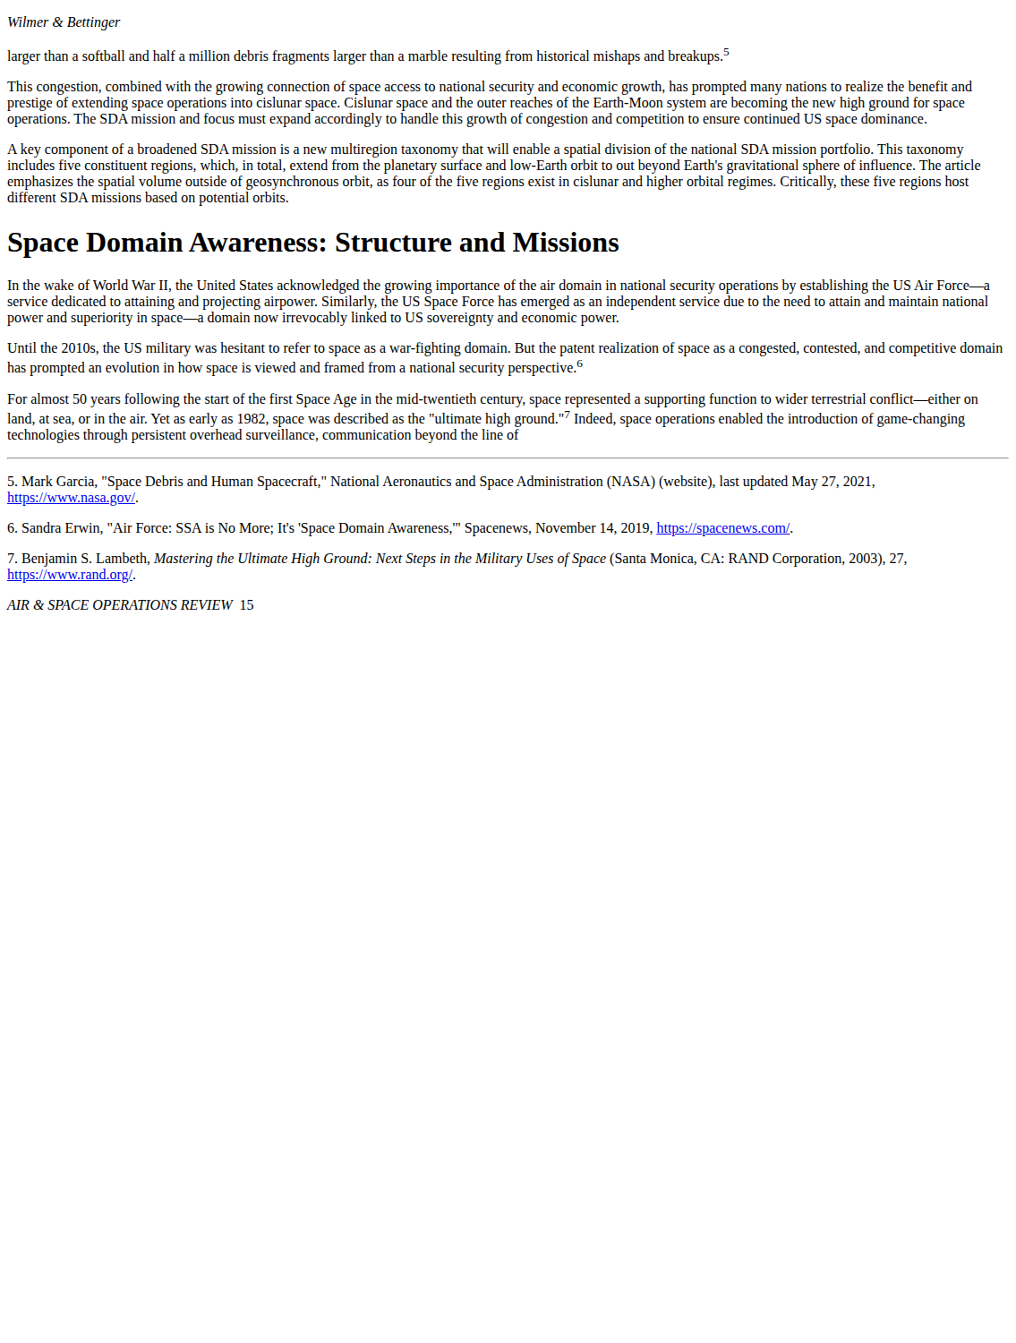Wilmer & Bettinger
larger than a softball and half a million debris fragments larger than a marble resulting from historical mishaps and breakups.5
This congestion, combined with the growing connection of space access to national security and economic growth, has prompted many nations to realize the benefit and prestige of extending space operations into cislunar space. Cislunar space and the outer reaches of the Earth-Moon system are becoming the new high ground for space operations. The SDA mission and focus must expand accordingly to handle this growth of congestion and competition to ensure continued US space dominance.
A key component of a broadened SDA mission is a new multiregion taxonomy that will enable a spatial division of the national SDA mission portfolio. This taxonomy includes five constituent regions, which, in total, extend from the planetary surface and low-Earth orbit to out beyond Earth's gravitational sphere of influence. The article emphasizes the spatial volume outside of geosynchronous orbit, as four of the five regions exist in cislunar and higher orbital regimes. Critically, these five regions host different SDA missions based on potential orbits.
Space Domain Awareness: Structure and Missions
In the wake of World War II, the United States acknowledged the growing importance of the air domain in national security operations by establishing the US Air Force—a service dedicated to attaining and projecting airpower. Similarly, the US Space Force has emerged as an independent service due to the need to attain and maintain national power and superiority in space—a domain now irrevocably linked to US sovereignty and economic power.
Until the 2010s, the US military was hesitant to refer to space as a war-fighting domain. But the patent realization of space as a congested, contested, and competitive domain has prompted an evolution in how space is viewed and framed from a national security perspective.6
For almost 50 years following the start of the first Space Age in the mid-twentieth century, space represented a supporting function to wider terrestrial conflict—either on land, at sea, or in the air. Yet as early as 1982, space was described as the "ultimate high ground."7 Indeed, space operations enabled the introduction of game-changing technologies through persistent overhead surveillance, communication beyond the line of
5. Mark Garcia, "Space Debris and Human Spacecraft," National Aeronautics and Space Administration (NASA) (website), last updated May 27, 2021, https://www.nasa.gov/.
6. Sandra Erwin, "Air Force: SSA is No More; It's 'Space Domain Awareness,'" Spacenews, November 14, 2019, https://spacenews.com/.
7. Benjamin S. Lambeth, Mastering the Ultimate High Ground: Next Steps in the Military Uses of Space (Santa Monica, CA: RAND Corporation, 2003), 27, https://www.rand.org/.
AIR & SPACE OPERATIONS REVIEW 15